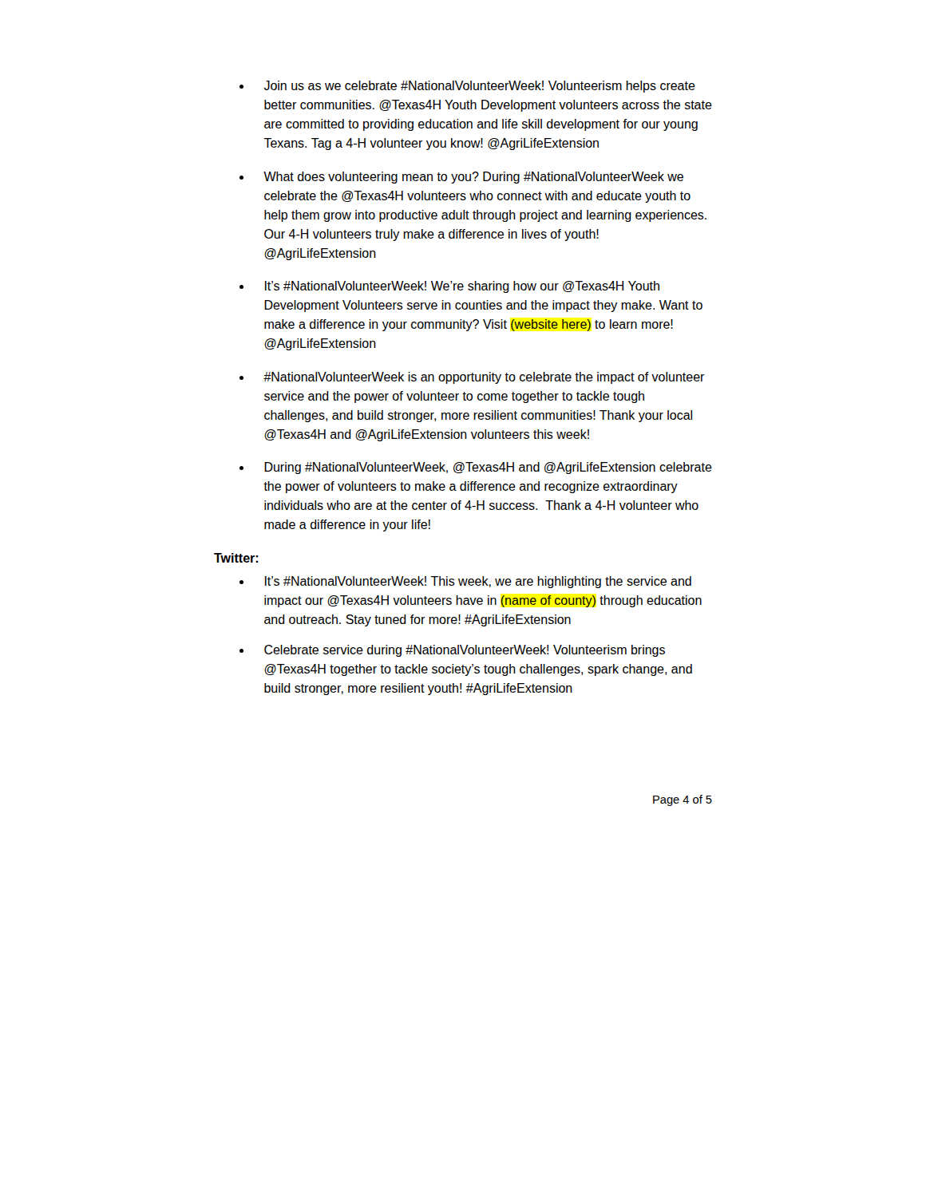Join us as we celebrate #NationalVolunteerWeek! Volunteerism helps create better communities. @Texas4H Youth Development volunteers across the state are committed to providing education and life skill development for our young Texans. Tag a 4-H volunteer you know! @AgriLifeExtension
What does volunteering mean to you? During #NationalVolunteerWeek we celebrate the @Texas4H volunteers who connect with and educate youth to help them grow into productive adult through project and learning experiences. Our 4-H volunteers truly make a difference in lives of youth! @AgriLifeExtension
It’s #NationalVolunteerWeek! We’re sharing how our @Texas4H Youth Development Volunteers serve in counties and the impact they make. Want to make a difference in your community? Visit (website here) to learn more! @AgriLifeExtension
#NationalVolunteerWeek is an opportunity to celebrate the impact of volunteer service and the power of volunteer to come together to tackle tough challenges, and build stronger, more resilient communities! Thank your local @Texas4H and @AgriLifeExtension volunteers this week!
During #NationalVolunteerWeek, @Texas4H and @AgriLifeExtension celebrate the power of volunteers to make a difference and recognize extraordinary individuals who are at the center of 4-H success. Thank a 4-H volunteer who made a difference in your life!
Twitter:
It’s #NationalVolunteerWeek! This week, we are highlighting the service and impact our @Texas4H volunteers have in (name of county) through education and outreach. Stay tuned for more! #AgriLifeExtension
Celebrate service during #NationalVolunteerWeek! Volunteerism brings @Texas4H together to tackle society’s tough challenges, spark change, and build stronger, more resilient youth! #AgriLifeExtension
Page 4 of 5